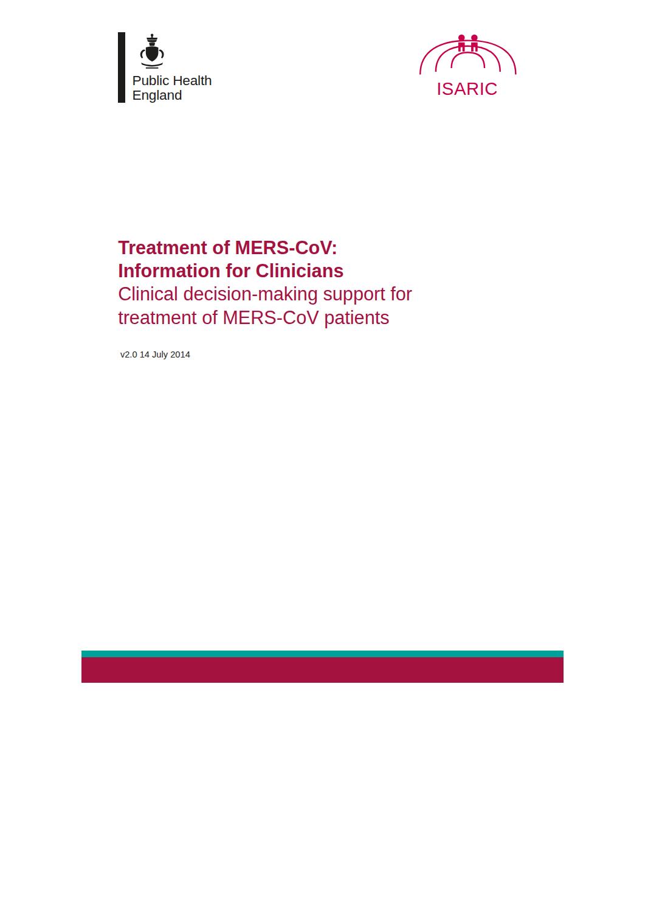Public Health
England
ISARIC
Treatment of MERS-CoV:
Information for Clinicians
Clinical decision-making support for
treatment of MERS-CoV patients
v2.0 14 July 2014